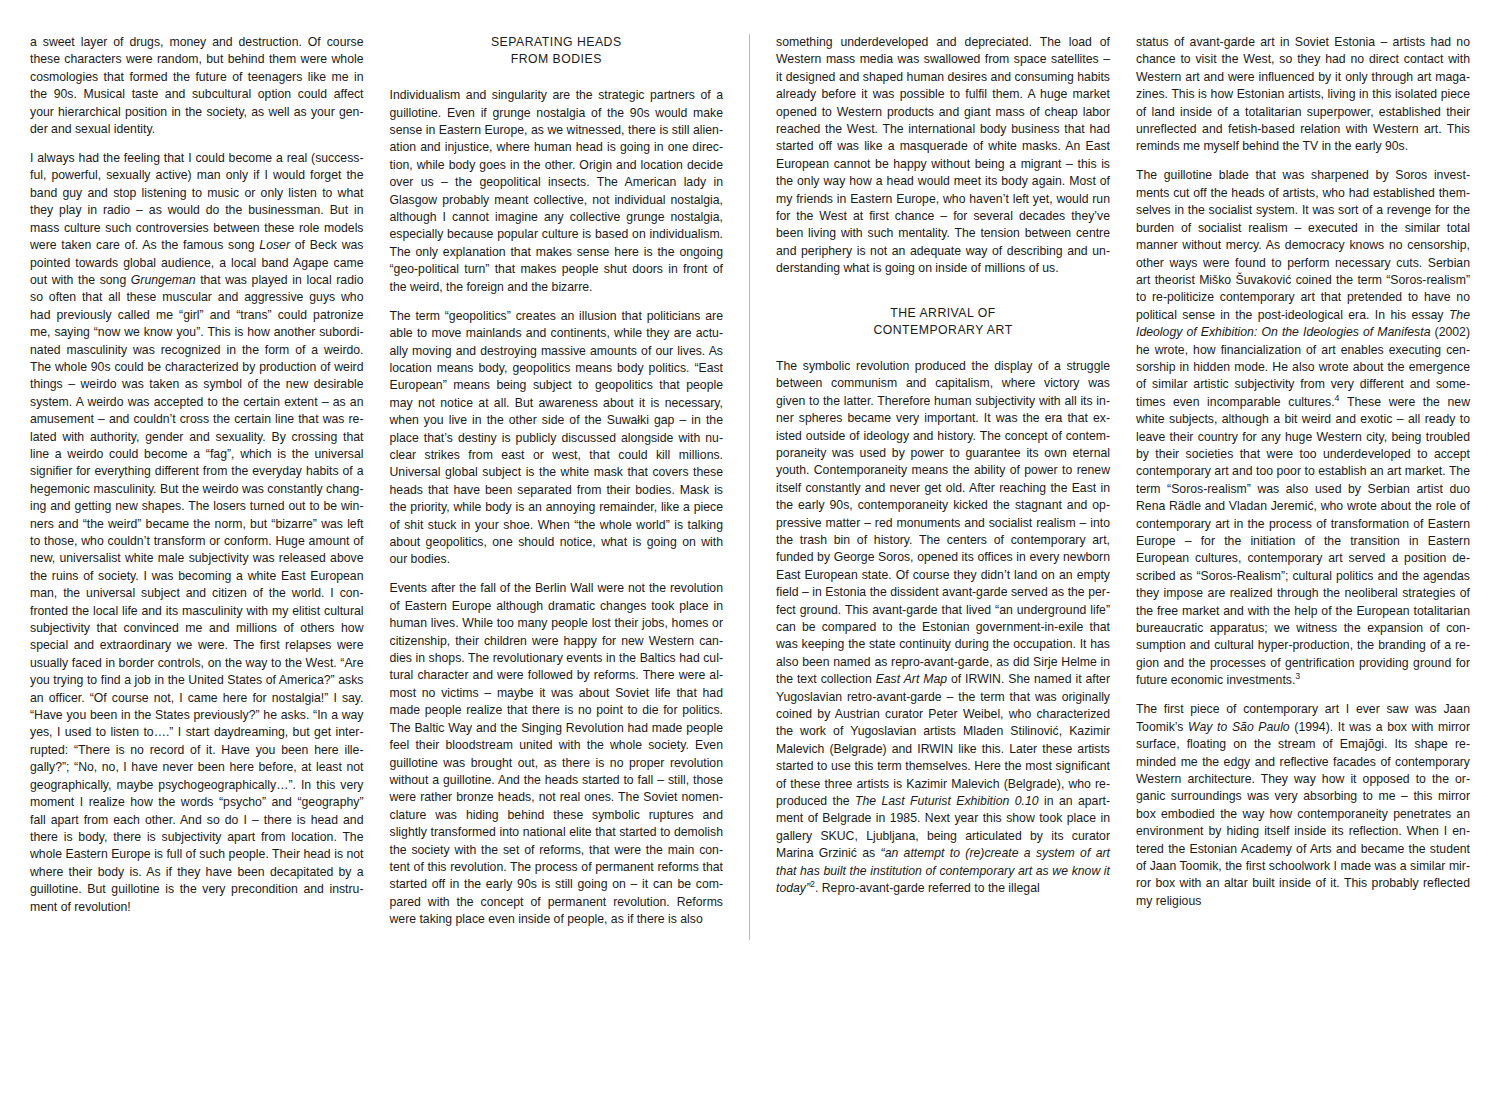a sweet layer of drugs, money and destruction. Of course these characters were random, but behind them were whole cosmologies that formed the future of teenagers like me in the 90s. Musical taste and subcultural option could affect your hierarchical position in the society, as well as your gender and sexual identity.
I always had the feeling that I could become a real (successful, powerful, sexually active) man only if I would forget the band guy and stop listening to music or only listen to what they play in radio – as would do the businessman. But in mass culture such controversies between these role models were taken care of. As the famous song Loser of Beck was pointed towards global audience, a local band Agape came out with the song Grungeman that was played in local radio so often that all these muscular and aggressive guys who had previously called me “girl” and “trans” could patronize me, saying “now we know you”. This is how another subordinated masculinity was recognized in the form of a weirdo. The whole 90s could be characterized by production of weird things – weirdo was taken as symbol of the new desirable system. A weirdo was accepted to the certain extent – as an amusement – and couldn’t cross the certain line that was related with authority, gender and sexuality. By crossing that line a weirdo could become a “fag”, which is the universal signifier for everything different from the everyday habits of a hegemonic masculinity. But the weirdo was constantly changing and getting new shapes. The losers turned out to be winners and “the weird” became the norm, but “bizarre” was left to those, who couldn’t transform or conform. Huge amount of new, universalist white male subjectivity was released above the ruins of society. I was becoming a white East European man, the universal subject and citizen of the world. I confronted the local life and its masculinity with my elitist cultural subjectivity that convinced me and millions of others how special and extraordinary we were. The first relapses were usually faced in border controls, on the way to the West. “Are you trying to find a job in the United States of America?” asks an officer. “Of course not, I came here for nostalgia!” I say. “Have you been in the States previously?” he asks. “In a way yes, I used to listen to….” I start daydreaming, but get interrupted: “There is no record of it. Have you been here illegally?”; “No, no, I have never been here before, at least not geographically, maybe psychogeographically…”. In this very moment I realize how the words “psycho” and “geography” fall apart from each other. And so do I – there is head and there is body, there is subjectivity apart from location. The whole Eastern Europe is full of such people. Their head is not where their body is. As if they have been decapitated by a guillotine. But guillotine is the very precondition and instrument of revolution!
Separating Heads
from Bodies
Individualism and singularity are the strategic partners of a guillotine. Even if grunge nostalgia of the 90s would make sense in Eastern Europe, as we witnessed, there is still alienation and injustice, where human head is going in one direction, while body goes in the other. Origin and location decide over us – the geopolitical insects. The American lady in Glasgow probably meant collective, not individual nostalgia, although I cannot imagine any collective grunge nostalgia, especially because popular culture is based on individualism. The only explanation that makes sense here is the ongoing “geo-political turn” that makes people shut doors in front of the weird, the foreign and the bizarre.
The term “geopolitics” creates an illusion that politicians are able to move mainlands and continents, while they are actually moving and destroying massive amounts of our lives. As location means body, geopolitics means body politics. “East European” means being subject to geopolitics that people may not notice at all. But awareness about it is necessary, when you live in the other side of the Suwałki gap – in the place that’s destiny is publicly discussed alongside with nuclear strikes from east or west, that could kill millions. Universal global subject is the white mask that covers these heads that have been separated from their bodies. Mask is the priority, while body is an annoying remainder, like a piece of shit stuck in your shoe. When “the whole world” is talking about geopolitics, one should notice, what is going on with our bodies.
Events after the fall of the Berlin Wall were not the revolution of Eastern Europe although dramatic changes took place in human lives. While too many people lost their jobs, homes or citizenship, their children were happy for new Western candies in shops. The revolutionary events in the Baltics had cultural character and were followed by reforms. There were almost no victims – maybe it was about Soviet life that had made people realize that there is no point to die for politics. The Baltic Way and the Singing Revolution had made people feel their bloodstream united with the whole society. Even guillotine was brought out, as there is no proper revolution without a guillotine. And the heads started to fall – still, those were rather bronze heads, not real ones. The Soviet nomenclature was hiding behind these symbolic ruptures and slightly transformed into national elite that started to demolish the society with the set of reforms, that were the main content of this revolution. The process of permanent reforms that started off in the early 90s is still going on – it can be compared with the concept of permanent revolution. Reforms were taking place even inside of people, as if there is also
something underdeveloped and depreciated. The load of Western mass media was swallowed from space satellites – it designed and shaped human desires and consuming habits already before it was possible to fulfil them. A huge market opened to Western products and giant mass of cheap labor reached the West. The international body business that had started off was like a masquerade of white masks. An East European cannot be happy without being a migrant – this is the only way how a head would meet its body again. Most of my friends in Eastern Europe, who haven’t left yet, would run for the West at first chance – for several decades they’ve been living with such mentality. The tension between centre and periphery is not an adequate way of describing and understanding what is going on inside of millions of us.
The Arrival of
Contemporary Art
The symbolic revolution produced the display of a struggle between communism and capitalism, where victory was given to the latter. Therefore human subjectivity with all its inner spheres became very important. It was the era that existed outside of ideology and history. The concept of contemporaneity was used by power to guarantee its own eternal youth. Contemporaneity means the ability of power to renew itself constantly and never get old. After reaching the East in the early 90s, contemporaneity kicked the stagnant and oppressive matter – red monuments and socialist realism – into the trash bin of history. The centers of contemporary art, funded by George Soros, opened its offices in every newborn East European state. Of course they didn’t land on an empty field – in Estonia the dissident avant-garde served as the perfect ground. This avant-garde that lived “an underground life” can be compared to the Estonian government-in-exile that was keeping the state continuity during the occupation. It has also been named as repro-avant-garde, as did Sirje Helme in the text collection East Art Map of IRWIN. She named it after Yugoslavian retro-avant-garde – the term that was originally coined by Austrian curator Peter Weibel, who characterized the work of Yugoslavian artists Mladen Stilinović, Kazimir Malevich (Belgrade) and IRWIN like this. Later these artists started to use this term themselves. Here the most significant of these three artists is Kazimir Malevich (Belgrade), who reproduced the The Last Futurist Exhibition 0.10 in an apartment of Belgrade in 1985. Next year this show took place in gallery SKUC, Ljubljana, being articulated by its curator Marina Grzinić as “an attempt to (re)create a system of art that has built the institution of contemporary art as we know it today”2. Repro-avant-garde referred to the illegal
status of avant-garde art in Soviet Estonia – artists had no chance to visit the West, so they had no direct contact with Western art and were influenced by it only through art magazines. This is how Estonian artists, living in this isolated piece of land inside of a totalitarian superpower, established their unreflected and fetish-based relation with Western art. This reminds me myself behind the TV in the early 90s.
The guillotine blade that was sharpened by Soros investments cut off the heads of artists, who had established themselves in the socialist system. It was sort of a revenge for the burden of socialist realism – executed in the similar total manner without mercy. As democracy knows no censorship, other ways were found to perform necessary cuts. Serbian art theorist Miško Šuvaković coined the term “Soros-realism” to re-politicize contemporary art that pretended to have no political sense in the post-ideological era. In his essay The Ideology of Exhibition: On the Ideologies of Manifesta (2002) he wrote, how financialization of art enables executing censorship in hidden mode. He also wrote about the emergence of similar artistic subjectivity from very different and sometimes even incomparable cultures.4 These were the new white subjects, although a bit weird and exotic – all ready to leave their country for any huge Western city, being troubled by their societies that were too underdeveloped to accept contemporary art and too poor to establish an art market. The term “Soros-realism” was also used by Serbian artist duo Rena Rädle and Vladan Jeremić, who wrote about the role of contemporary art in the process of transformation of Eastern Europe – for the initiation of the transition in Eastern European cultures, contemporary art served a position described as “Soros-Realism”; cultural politics and the agendas they impose are realized through the neoliberal strategies of the free market and with the help of the European totalitarian bureaucratic apparatus; we witness the expansion of consumption and cultural hyper-production, the branding of a region and the processes of gentrification providing ground for future economic investments.3
The first piece of contemporary art I ever saw was Jaan Toomik’s Way to São Paulo (1994). It was a box with mirror surface, floating on the stream of Emajõgi. Its shape reminded me the edgy and reflective facades of contemporary Western architecture. They way how it opposed to the organic surroundings was very absorbing to me – this mirror box embodied the way how contemporaneity penetrates an environment by hiding itself inside its reflection. When I entered the Estonian Academy of Arts and became the student of Jaan Toomik, the first schoolwork I made was a similar mirror box with an altar built inside of it. This probably reflected my religious